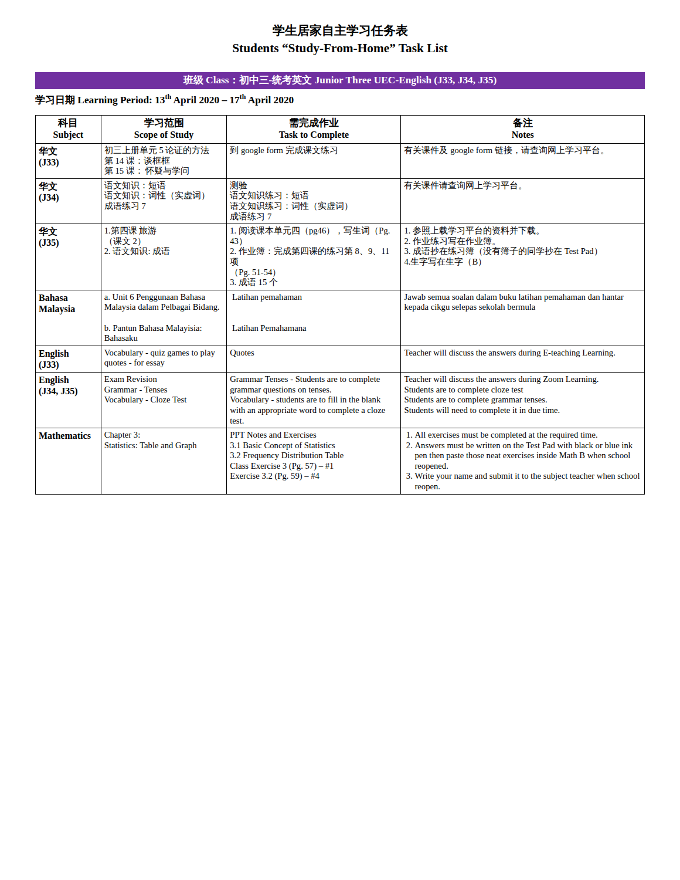学生居家自主学习任务表
Students “Study-From-Home” Task List
班级 Class：初中三-统考英文 Junior Three UEC-English (J33, J34, J35)
学习日期 Learning Period: 13th April 2020 – 17th April 2020
| 科目 Subject | 学习范围 Scope of Study | 需完成作业 Task to Complete | 备注 Notes |
| --- | --- | --- | --- |
| 华文 (J33) | 初三上册单元 5 论证的方法 第 14 课：谈框框 第 15 课： 怀疑与学问 | 到 google form 完成课文练习 | 有关课件及 google form 链接，请查询网上学习平台。 |
| 华文 (J34) | 语文知识：短语 语文知识：词性（实虚词） 成语练习 7 | 测验 语文知识练习：短语 语文知识练习：词性（实虚词） 成语练习 7 | 有关课件请查询网上学习平台。 |
| 华文 (J35) | 1.第四课 旅游 （课文 2） 2. 语文知识: 成语 | 1. 阅读课本单元四（pg46），写生词（Pg. 43） 2. 作业簿：完成第四课的练习第 8、9、11 项 （Pg. 51-54） 3. 成语 15 个 | 1. 参照上载学习平台的资料并下载。 2. 作业练习写在作业簿。 3. 成语抄在练习簿（没有簿子的同学抄在 Test Pad） 4.生字写在生字（B） |
| Bahasa Malaysia | a. Unit 6 Penggunaan Bahasa Malaysia dalam Pelbagai Bidang. b. Pantun Bahasa Malayisia: Bahasaku | Latihan pemahaman Latihan Pemahamana | Jawab semua soalan dalam buku latihan pemahaman dan hantar kepada cikgu selepas sekolah bermula |
| English (J33) | Vocabulary - quiz games to play quotes - for essay | Quotes | Teacher will discuss the answers during E-teaching Learning. |
| English (J34, J35) | Exam Revision Grammar - Tenses Vocabulary - Cloze Test | Grammar Tenses - Students are to complete grammar questions on tenses. Vocabulary - students are to fill in the blank with an appropriate word to complete a cloze test. | Teacher will discuss the answers during Zoom Learning. Students are to complete cloze test Students are to complete grammar tenses. Students will need to complete it in due time. |
| Mathematics | Chapter 3: Statistics: Table and Graph | PPT Notes and Exercises 3.1 Basic Concept of Statistics 3.2 Frequency Distribution Table Class Exercise 3 (Pg. 57) – #1 Exercise 3.2 (Pg. 59) – #4 | All exercises must be completed at the required time. Answers must be written on the Test Pad with black or blue ink pen then paste those neat exercises inside Math B when school reopened. Write your name and submit it to the subject teacher when school reopen. |